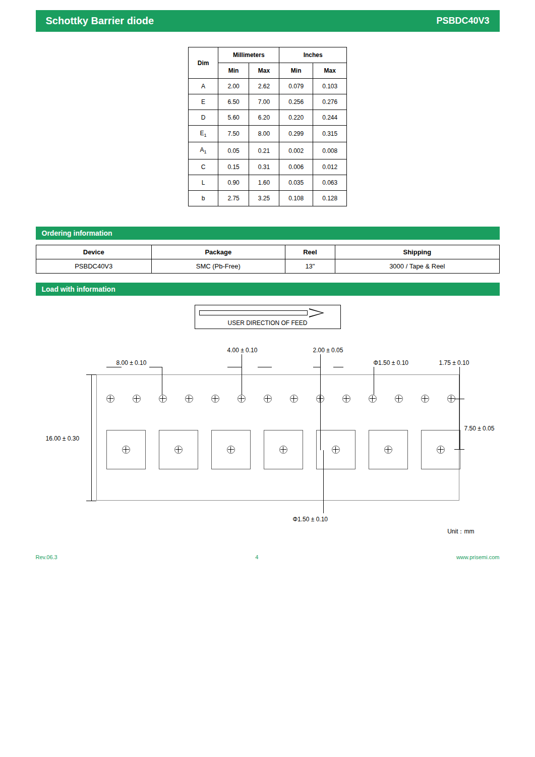Schottky Barrier diode
PSBDC40V3
| Dim | Millimeters | Inches |
| --- | --- | --- |
| Min | Max | Min | Max |
| A | 2.00 | 2.62 | 0.079 | 0.103 |
| E | 6.50 | 7.00 | 0.256 | 0.276 |
| D | 5.60 | 6.20 | 0.220 | 0.244 |
| E 1 | 7.50 | 8.00 | 0.299 | 0.315 |
| A 1 | 0.05 | 0.21 | 0.002 | 0.008 |
| C | 0.15 | 0.31 | 0.006 | 0.012 |
| L | 0.90 | 1.60 | 0.035 | 0.063 |
| b | 2.75 | 3.25 | 0.108 | 0.128 |
Ordering information
| Device | Package | Reel | Shipping |
| --- | --- | --- | --- |
| PSBDC40V3 | SMC (Pb-Free) | 13" | 3000 / Tape & Reel |
Load with information
USER DIRECTION OF FEED
8.00 ± 0.10
4.00 ± 0.10
2.00 ± 0.05
Φ1.50 ± 0.10
1.75 ± 0.10
7.50 ± 0.05
16.00 ± 0.30
Φ1.50 ± 0.10
Unit：mm
Rev.06.3
4
www.prisemi.com